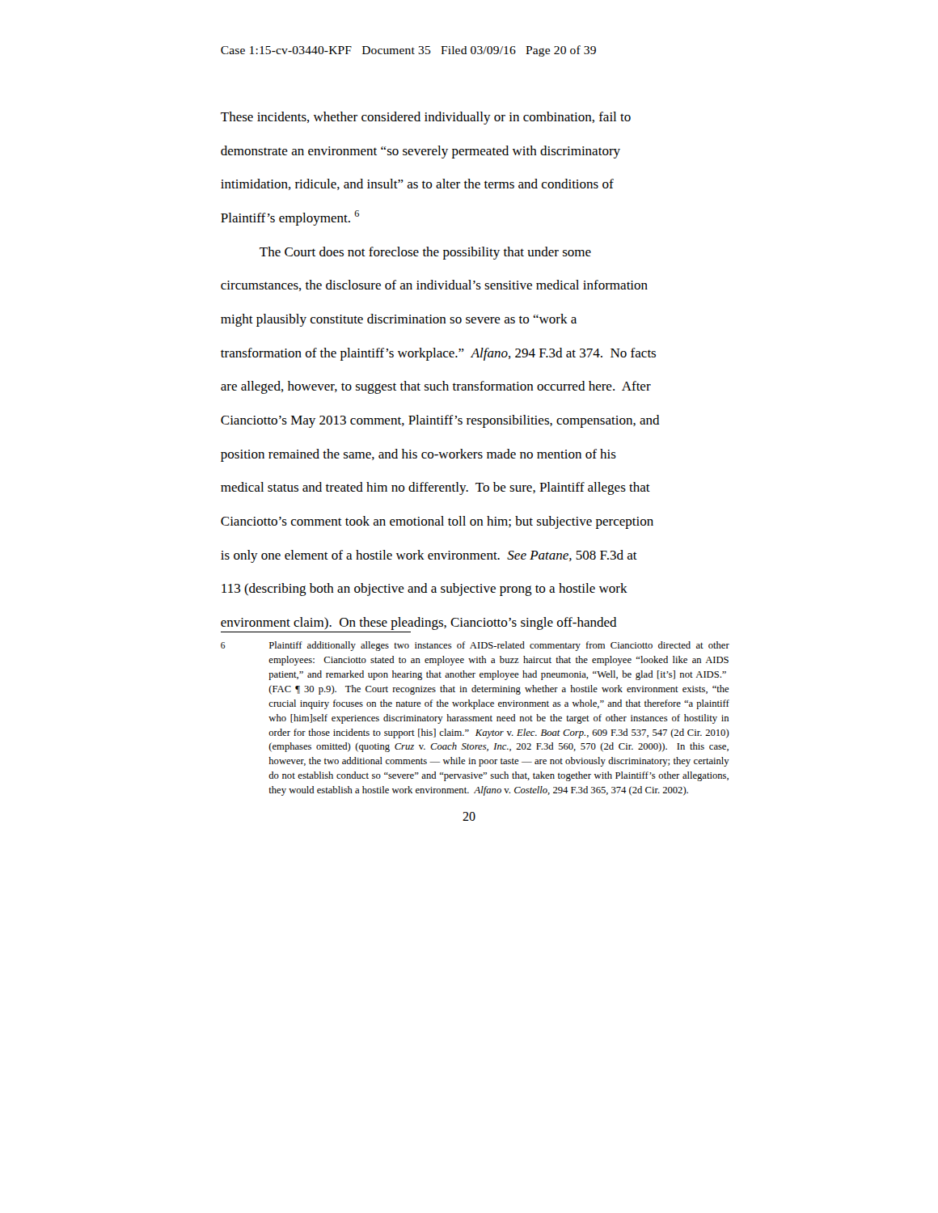Case 1:15-cv-03440-KPF Document 35 Filed 03/09/16 Page 20 of 39
These incidents, whether considered individually or in combination, fail to
demonstrate an environment “so severely permeated with discriminatory
intimidation, ridicule, and insult” as to alter the terms and conditions of
Plaintiff’s employment. 6
The Court does not foreclose the possibility that under some
circumstances, the disclosure of an individual’s sensitive medical information
might plausibly constitute discrimination so severe as to “work a
transformation of the plaintiff’s workplace.” Alfano, 294 F.3d at 374. No facts
are alleged, however, to suggest that such transformation occurred here. After
Cianciotto’s May 2013 comment, Plaintiff’s responsibilities, compensation, and
position remained the same, and his co-workers made no mention of his
medical status and treated him no differently. To be sure, Plaintiff alleges that
Cianciotto’s comment took an emotional toll on him; but subjective perception
is only one element of a hostile work environment. See Patane, 508 F.3d at
113 (describing both an objective and a subjective prong to a hostile work
environment claim). On these pleadings, Cianciotto’s single off-handed
6
Plaintiff additionally alleges two instances of AIDS-related commentary from Cianciotto directed at other employees: Cianciotto stated to an employee with a buzz haircut that the employee “looked like an AIDS patient,” and remarked upon hearing that another employee had pneumonia, “Well, be glad [it’s] not AIDS.” (FAC ¶ 30 p.9). The Court recognizes that in determining whether a hostile work environment exists, “the crucial inquiry focuses on the nature of the workplace environment as a whole,” and that therefore “a plaintiff who [him]self experiences discriminatory harassment need not be the target of other instances of hostility in order for those incidents to support [his] claim.” Kaytor v. Elec. Boat Corp., 609 F.3d 537, 547 (2d Cir. 2010) (emphases omitted) (quoting Cruz v. Coach Stores, Inc., 202 F.3d 560, 570 (2d Cir. 2000)). In this case, however, the two additional comments — while in poor taste — are not obviously discriminatory; they certainly do not establish conduct so “severe” and “pervasive” such that, taken together with Plaintiff’s other allegations, they would establish a hostile work environment. Alfano v. Costello, 294 F.3d 365, 374 (2d Cir. 2002).
20